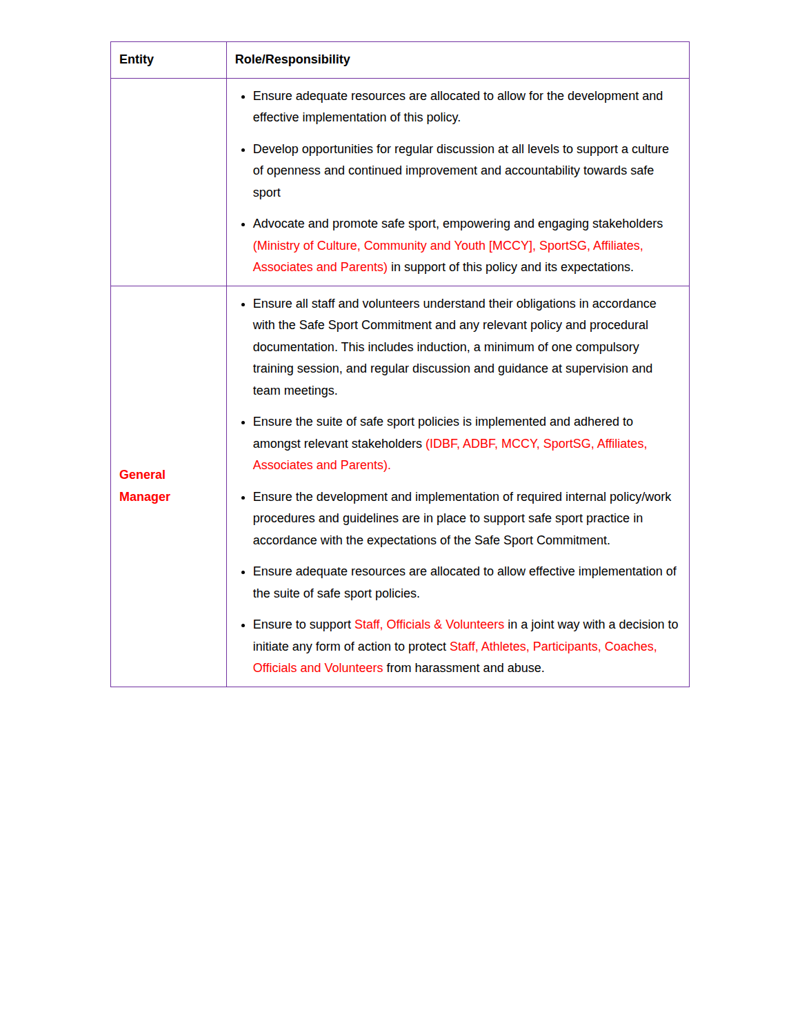| Entity | Role/Responsibility |
| --- | --- |
| | Ensure adequate resources are allocated to allow for the development and effective implementation of this policy. Develop opportunities for regular discussion at all levels to support a culture of openness and continued improvement and accountability towards safe sport Advocate and promote safe sport, empowering and engaging stakeholders (Ministry of Culture, Community and Youth [MCCY], SportSG, Affiliates, Associates and Parents) in support of this policy and its expectations. |
| General Manager | Ensure all staff and volunteers understand their obligations in accordance with the Safe Sport Commitment and any relevant policy and procedural documentation. This includes induction, a minimum of one compulsory training session, and regular discussion and guidance at supervision and team meetings. Ensure the suite of safe sport policies is implemented and adhered to amongst relevant stakeholders (IDBF, ADBF, MCCY, SportSG, Affiliates, Associates and Parents). Ensure the development and implementation of required internal policy/work procedures and guidelines are in place to support safe sport practice in accordance with the expectations of the Safe Sport Commitment. Ensure adequate resources are allocated to allow effective implementation of the suite of safe sport policies. Ensure to support Staff, Officials & Volunteers in a joint way with a decision to initiate any form of action to protect Staff, Athletes, Participants, Coaches, Officials and Volunteers from harassment and abuse. |